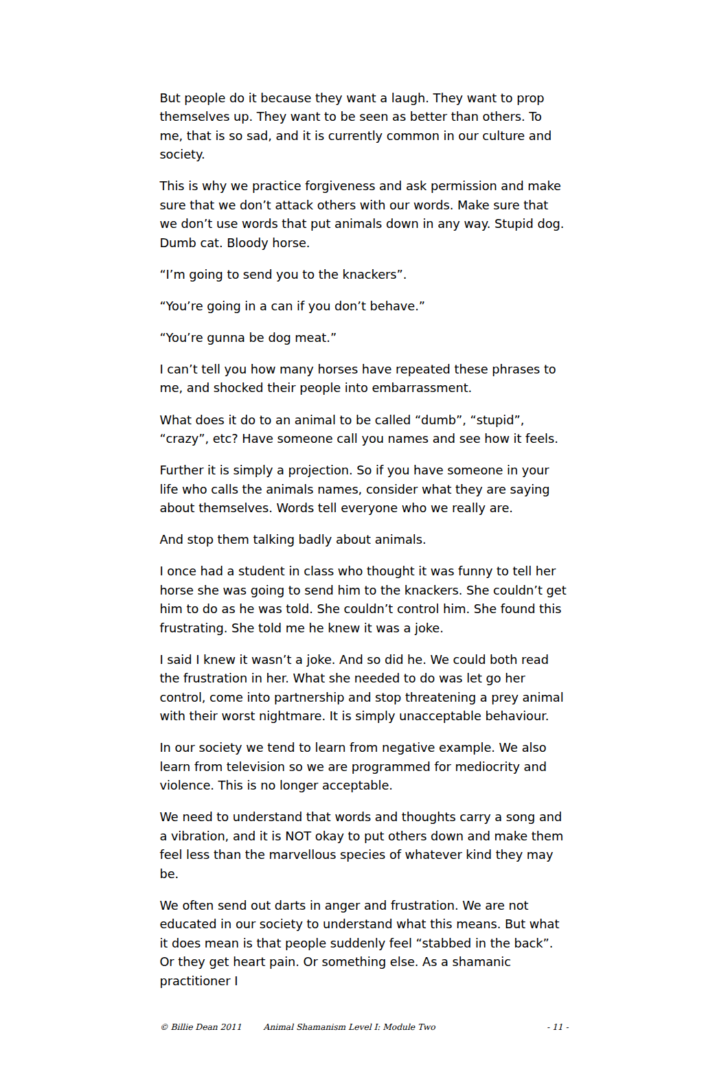But people do it because they want a laugh. They want to prop themselves up. They want to be seen as better than others. To me, that is so sad, and it is currently common in our culture and society.
This is why we practice forgiveness and ask permission and make sure that we don’t attack others with our words. Make sure that we don’t use words that put animals down in any way. Stupid dog. Dumb cat. Bloody horse.
“I’m going to send you to the knackers”.
“You’re going in a can if you don’t behave.”
“You’re gunna be dog meat.”
I can’t tell you how many horses have repeated these phrases to me, and shocked their people into embarrassment.
What does it do to an animal to be called “dumb”, “stupid”, “crazy”, etc? Have someone call you names and see how it feels.
Further it is simply a projection. So if you have someone in your life who calls the animals names, consider what they are saying about themselves. Words tell everyone who we really are.
And stop them talking badly about animals.
I once had a student in class who thought it was funny to tell her horse she was going to send him to the knackers. She couldn’t get him to do as he was told. She couldn’t control him. She found this frustrating. She told me he knew it was a joke.
I said I knew it wasn’t a joke. And so did he. We could both read the frustration in her. What she needed to do was let go her control, come into partnership and stop threatening a prey animal with their worst nightmare. It is simply unacceptable behaviour.
In our society we tend to learn from negative example. We also learn from television so we are programmed for mediocrity and violence. This is no longer acceptable.
We need to understand that words and thoughts carry a song and a vibration, and it is NOT okay to put others down and make them feel less than the marvellous species of whatever kind they may be.
We often send out darts in anger and frustration. We are not educated in our society to understand what this means. But what it does mean is that people suddenly feel “stabbed in the back”. Or they get heart pain. Or something else. As a shamanic practitioner I
© Billie Dean 2011 Animal Shamanism Level I: Module Two - 11 -